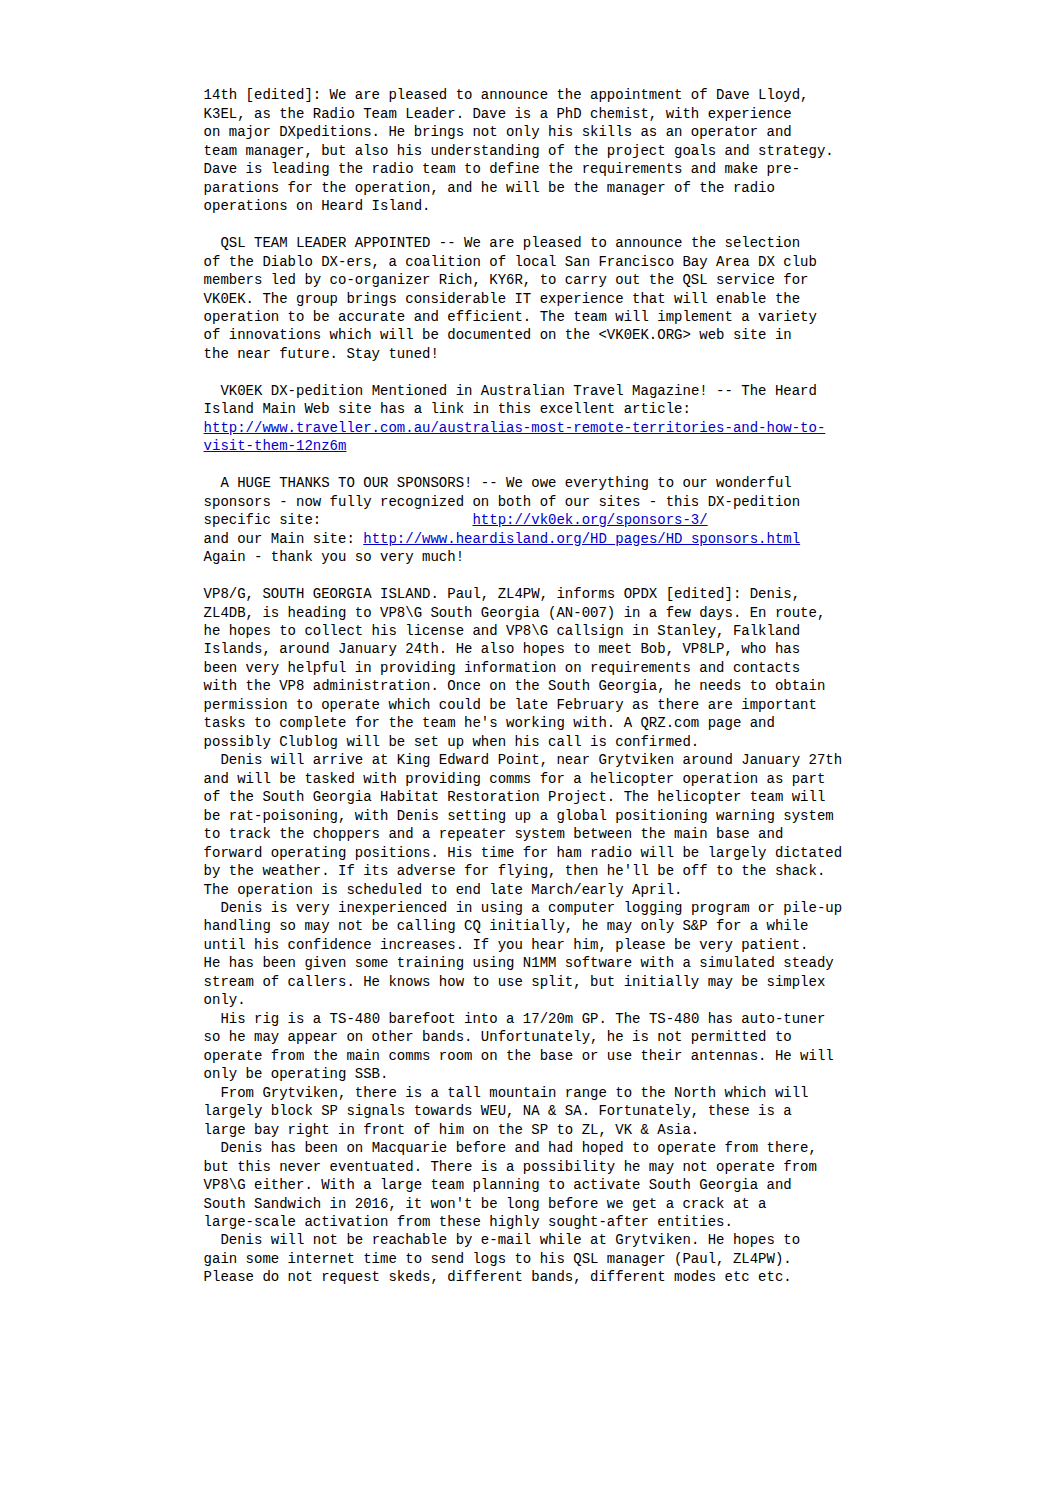14th [edited]: We are pleased to announce the appointment of Dave Lloyd,
K3EL, as the Radio Team Leader. Dave is a PhD chemist, with experience
on major DXpeditions. He brings not only his skills as an operator and
team manager, but also his understanding of the project goals and strategy.
Dave is leading the radio team to define the requirements and make pre-
parations for the operation, and he will be the manager of the radio
operations on Heard Island.

  QSL TEAM LEADER APPOINTED -- We are pleased to announce the selection
of the Diablo DX-ers, a coalition of local San Francisco Bay Area DX club
members led by co-organizer Rich, KY6R, to carry out the QSL service for
VK0EK. The group brings considerable IT experience that will enable the
operation to be accurate and efficient. The team will implement a variety
of innovations which will be documented on the <VK0EK.ORG> web site in
the near future. Stay tuned!

  VK0EK DX-pedition Mentioned in Australian Travel Magazine! -- The Heard
Island Main Web site has a link in this excellent article:
http://www.traveller.com.au/australias-most-remote-territories-and-how-to-visit-them-12nz6m

  A HUGE THANKS TO OUR SPONSORS! -- We owe everything to our wonderful
sponsors - now fully recognized on both of our sites - this DX-pedition
specific site:                  http://vk0ek.org/sponsors-3/
and our Main site: http://www.heardisland.org/HD_pages/HD_sponsors.html
Again - thank you so very much!

VP8/G, SOUTH GEORGIA ISLAND. Paul, ZL4PW, informs OPDX [edited]: Denis,
ZL4DB, is heading to VP8\G South Georgia (AN-007) in a few days. En route,
he hopes to collect his license and VP8\G callsign in Stanley, Falkland
Islands, around January 24th. He also hopes to meet Bob, VP8LP, who has
been very helpful in providing information on requirements and contacts
with the VP8 administration. Once on the South Georgia, he needs to obtain
permission to operate which could be late February as there are important
tasks to complete for the team he's working with. A QRZ.com page and
possibly Clublog will be set up when his call is confirmed.
  Denis will arrive at King Edward Point, near Grytviken around January 27th
and will be tasked with providing comms for a helicopter operation as part
of the South Georgia Habitat Restoration Project. The helicopter team will
be rat-poisoning, with Denis setting up a global positioning warning system
to track the choppers and a repeater system between the main base and
forward operating positions. His time for ham radio will be largely dictated
by the weather. If its adverse for flying, then he'll be off to the shack.
The operation is scheduled to end late March/early April.
  Denis is very inexperienced in using a computer logging program or pile-up
handling so may not be calling CQ initially, he may only S&P for a while
until his confidence increases. If you hear him, please be very patient.
He has been given some training using N1MM software with a simulated steady
stream of callers. He knows how to use split, but initially may be simplex
only.
  His rig is a TS-480 barefoot into a 17/20m GP. The TS-480 has auto-tuner
so he may appear on other bands. Unfortunately, he is not permitted to
operate from the main comms room on the base or use their antennas. He will
only be operating SSB.
  From Grytviken, there is a tall mountain range to the North which will
largely block SP signals towards WEU, NA & SA. Fortunately, these is a
large bay right in front of him on the SP to ZL, VK & Asia.
  Denis has been on Macquarie before and had hoped to operate from there,
but this never eventuated. There is a possibility he may not operate from
VP8\G either. With a large team planning to activate South Georgia and
South Sandwich in 2016, it won't be long before we get a crack at a
large-scale activation from these highly sought-after entities.
  Denis will not be reachable by e-mail while at Grytviken. He hopes to
gain some internet time to send logs to his QSL manager (Paul, ZL4PW).
Please do not request skeds, different bands, different modes etc etc.